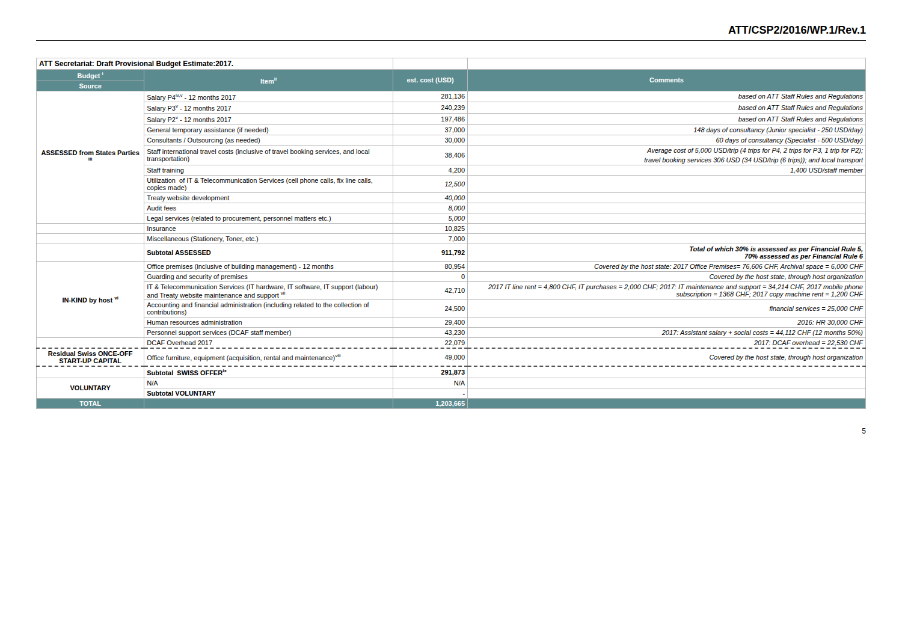ATT/CSP2/2016/WP.1/Rev.1
| ATT Secretariat: Draft Provisional Budget Estimate:2017. | | |
| Budget i | Item ii | est. cost (USD) | Comments |
| Source |
| ASSESSED from States Parties iii | Salary P4 iv,v - 12 months 2017 | 281,136 | based on ATT Staff Rules and Regulations |
| Salary P3 v - 12 months 2017 | 240,239 | based on ATT Staff Rules and Regulations |
| Salary P2 v - 12 months 2017 | 197,486 | based on ATT Staff Rules and Regulations |
| General temporary assistance (if needed) | 37,000 | 148 days of consultancy (Junior specialist - 250 USD/day) |
| Consultants / Outsourcing (as needed) | 30,000 | 60 days of consultancy (Specialist - 500 USD/day) |
| Staff international travel costs (inclusive of travel booking services, and local transportation) | 38,406 | Average cost of 5,000 USD/trip (4 trips for P4, 2 trips for P3, 1 trip for P2); |
| travel booking services 306 USD (34 USD/trip (6 trips)); and local transport |
| Staff training | 4,200 | 1,400 USD/staff member |
| Utilization of IT & Telecommunication Services (cell phone calls, fix line calls, copies made) | 12,500 | |
| Treaty website development | 40,000 | |
| Audit fees | 8,000 | |
| Legal services (related to procurement, personnel matters etc.) | 5,000 | |
| | Insurance | 10,825 | |
| | Miscellaneous (Stationery, Toner, etc.) | 7,000 | |
| | Subtotal ASSESSED | 911,792 | Total of which 30% is assessed as per Financial Rule 5, 70% assessed as per Financial Rule 6 |
| IN-KIND by host vi | Office premises (inclusive of building management) - 12 months | 80,954 | Covered by the host state: 2017 Office Premises= 76,606 CHF, Archival space = 6,000 CHF |
| Guarding and security of premises | 0 | Covered by the host state, through host organization |
| IT & Telecommunication Services (IT hardware, IT software, IT support (labour) and Treaty website maintenance and support vii | 42,710 | 2017 IT line rent = 4,800 CHF, IT purchases = 2,000 CHF; 2017: IT maintenance and support = 34,214 CHF, 2017 mobile phone subscription = 1368 CHF; 2017 copy machine rent = 1,200 CHF |
| Accounting and financial administration (including related to the collection of contributions) | 24,500 | financial services = 25,000 CHF |
| Human resources administration | 29,400 | 2016: HR 30,000 CHF |
| Personnel support services (DCAF staff member) | 43,230 | 2017: Assistant salary + social costs = 44,112 CHF (12 months 50%) |
| | DCAF Overhead 2017 | 22,079 | 2017: DCAF overhead = 22,530 CHF |
| Residual Swiss ONCE-OFF START-UP CAPITAL | Office furniture, equipment (acquisition, rental and maintenance) viii | 49,000 | Covered by the host state, through host organization |
| | Subtotal SWISS OFFER ix | 291,873 | |
| VOLUNTARY | N/A | N/A | |
| Subtotal VOLUNTARY | - | |
| TOTAL | | 1,203,665 | |
5